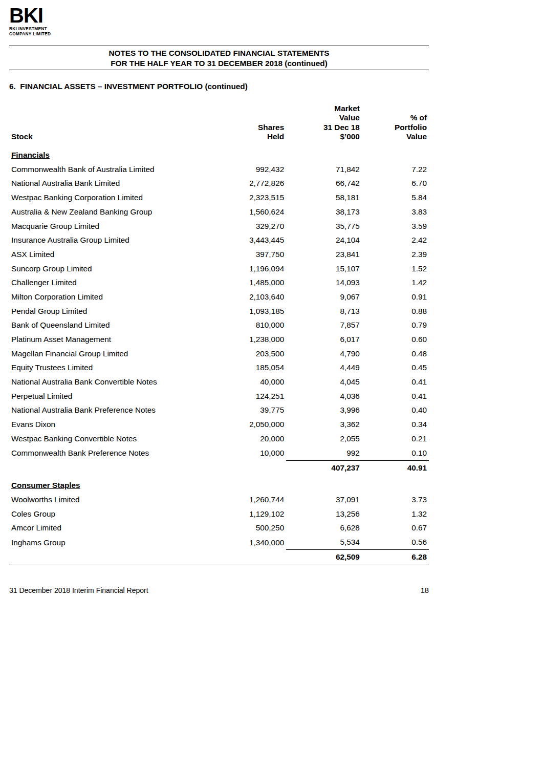BKI
BKI INVESTMENT
COMPANY LIMITED
NOTES TO THE CONSOLIDATED FINANCIAL STATEMENTS
FOR THE HALF YEAR TO 31 DECEMBER 2018 (continued)
6. FINANCIAL ASSETS – INVESTMENT PORTFOLIO (continued)
| Stock | Shares Held | Market Value 31 Dec 18 $’000 | % of Portfolio Value |
| --- | --- | --- | --- |
| Financials |
| Commonwealth Bank of Australia Limited | 992,432 | 71,842 | 7.22 |
| National Australia Bank Limited | 2,772,826 | 66,742 | 6.70 |
| Westpac Banking Corporation Limited | 2,323,515 | 58,181 | 5.84 |
| Australia & New Zealand Banking Group | 1,560,624 | 38,173 | 3.83 |
| Macquarie Group Limited | 329,270 | 35,775 | 3.59 |
| Insurance Australia Group Limited | 3,443,445 | 24,104 | 2.42 |
| ASX Limited | 397,750 | 23,841 | 2.39 |
| Suncorp Group Limited | 1,196,094 | 15,107 | 1.52 |
| Challenger Limited | 1,485,000 | 14,093 | 1.42 |
| Milton Corporation Limited | 2,103,640 | 9,067 | 0.91 |
| Pendal Group Limited | 1,093,185 | 8,713 | 0.88 |
| Bank of Queensland Limited | 810,000 | 7,857 | 0.79 |
| Platinum Asset Management | 1,238,000 | 6,017 | 0.60 |
| Magellan Financial Group Limited | 203,500 | 4,790 | 0.48 |
| Equity Trustees Limited | 185,054 | 4,449 | 0.45 |
| National Australia Bank Convertible Notes | 40,000 | 4,045 | 0.41 |
| Perpetual Limited | 124,251 | 4,036 | 0.41 |
| National Australia Bank Preference Notes | 39,775 | 3,996 | 0.40 |
| Evans Dixon | 2,050,000 | 3,362 | 0.34 |
| Westpac Banking Convertible Notes | 20,000 | 2,055 | 0.21 |
| Commonwealth Bank Preference Notes | 10,000 | 992 | 0.10 |
| | | 407,237 | 40.91 |
| Consumer Staples |
| Woolworths Limited | 1,260,744 | 37,091 | 3.73 |
| Coles Group | 1,129,102 | 13,256 | 1.32 |
| Amcor Limited | 500,250 | 6,628 | 0.67 |
| Inghams Group | 1,340,000 | 5,534 | 0.56 |
| | | 62,509 | 6.28 |
31 December 2018 Interim Financial Report
18